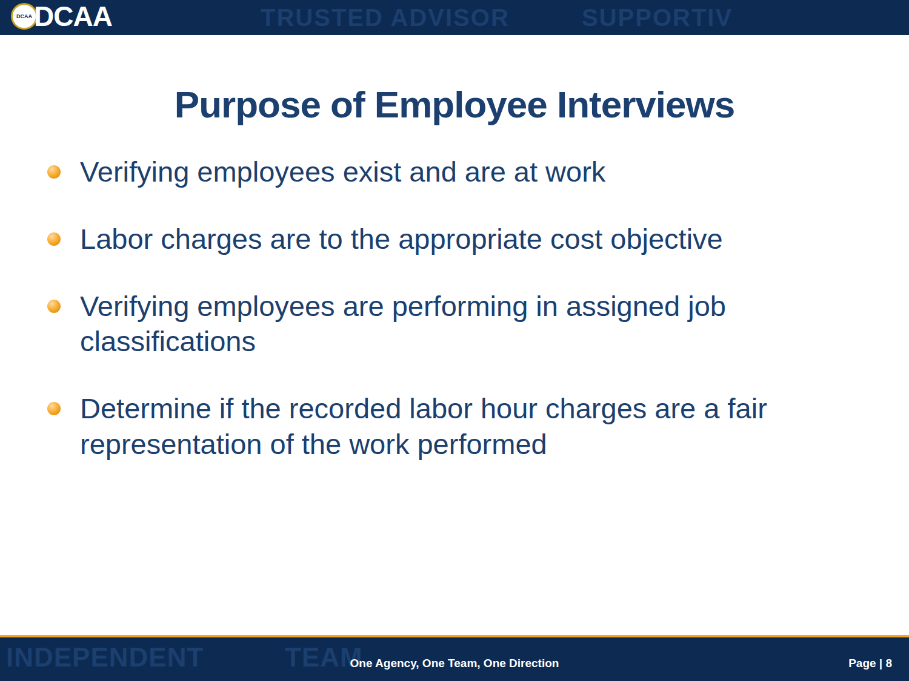TRUSTED ADVISOR SUPPORTIV
DCAA
DCAA
Purpose of Employee Interviews
Verifying employees exist and are at work
Labor charges are to the appropriate cost objective
Verifying employees are performing in assigned job classifications
Determine if the recorded labor hour charges are a fair representation of the work performed
INDEPENDENT TEAM
One Agency, One Team, One Direction
Page | 8